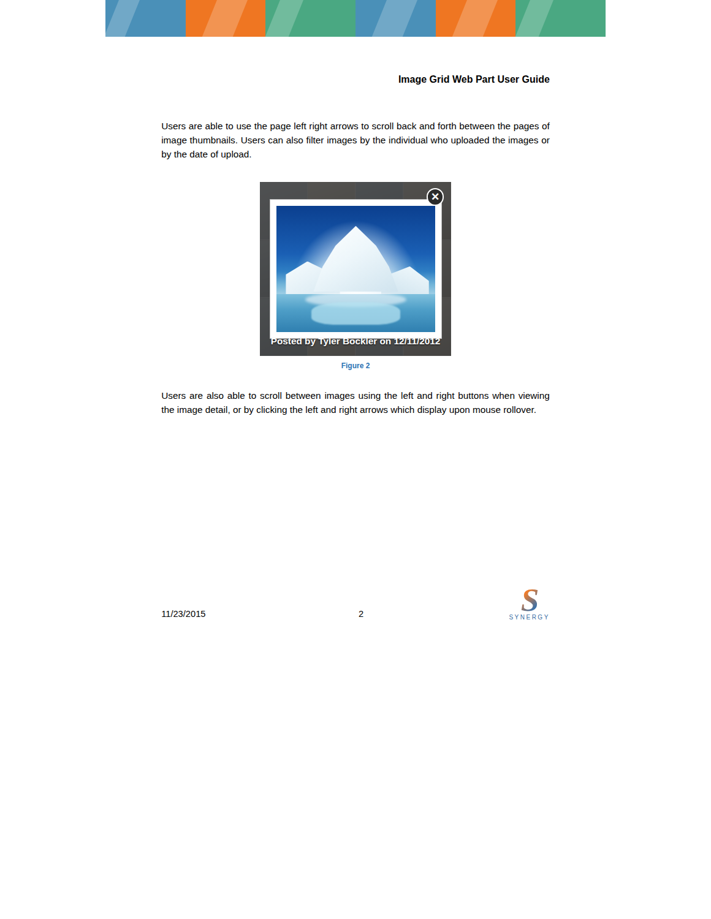Image Grid Web Part User Guide
Users are able to use the page left right arrows to scroll back and forth between the pages of image thumbnails. Users can also filter images by the individual who uploaded the images or by the date of upload.
✕
Posted by Tyler Bockler on 12/11/2012
Figure 2
Users are also able to scroll between images using the left and right buttons when viewing the image detail, or by clicking the left and right arrows which display upon mouse rollover.
11/23/2015 2
S
SYNERGY